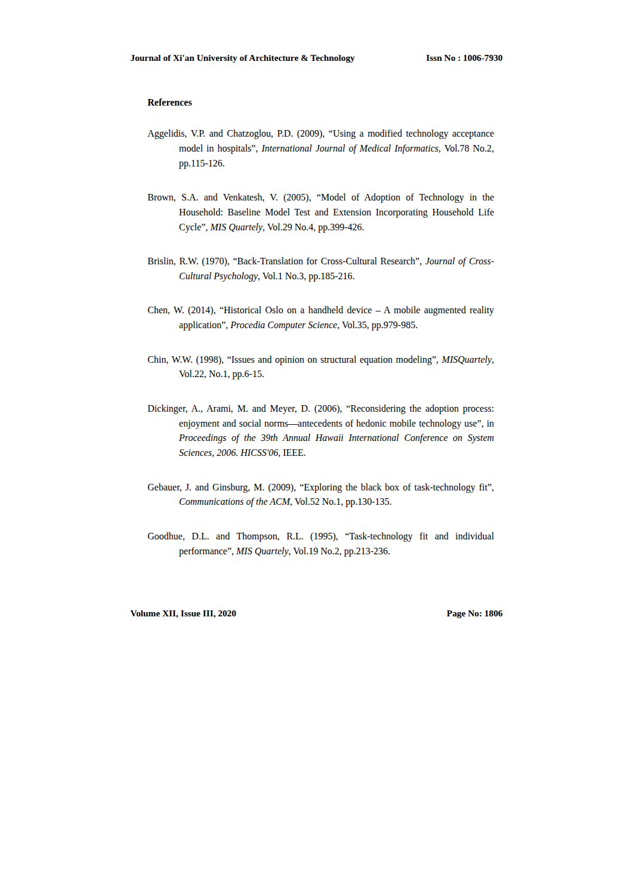Journal of Xi'an University of Architecture & Technology Issn No : 1006-7930
References
Aggelidis, V.P. and Chatzoglou, P.D. (2009), “Using a modified technology acceptance model in hospitals”, International Journal of Medical Informatics, Vol.78 No.2, pp.115-126.
Brown, S.A. and Venkatesh, V. (2005), “Model of Adoption of Technology in the Household: Baseline Model Test and Extension Incorporating Household Life Cycle”, MIS Quartely, Vol.29 No.4, pp.399-426.
Brislin, R.W. (1970), “Back-Translation for Cross-Cultural Research”, Journal of Cross-Cultural Psychology, Vol.1 No.3, pp.185-216.
Chen, W. (2014), “Historical Oslo on a handheld device – A mobile augmented reality application”, Procedia Computer Science, Vol.35, pp.979-985.
Chin, W.W. (1998), “Issues and opinion on structural equation modeling”, MISQuartely, Vol.22, No.1, pp.6-15.
Dickinger, A., Arami, M. and Meyer, D. (2006), “Reconsidering the adoption process: enjoyment and social norms—antecedents of hedonic mobile technology use”, in Proceedings of the 39th Annual Hawaii International Conference on System Sciences, 2006. HICSS'06, IEEE.
Gebauer, J. and Ginsburg, M. (2009), “Exploring the black box of task-technology fit”, Communications of the ACM, Vol.52 No.1, pp.130-135.
Goodhue, D.L. and Thompson, R.L. (1995), “Task-technology fit and individual performance”, MIS Quartely, Vol.19 No.2, pp.213-236.
Volume XII, Issue III, 2020 Page No: 1806